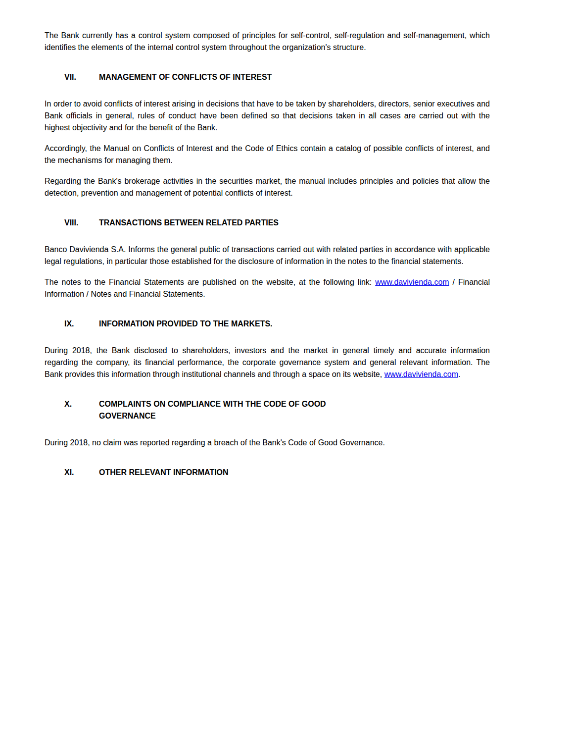The Bank currently has a control system composed of principles for self-control, self-regulation and self-management, which identifies the elements of the internal control system throughout the organization's structure.
VII. Management of Conflicts of Interest
In order to avoid conflicts of interest arising in decisions that have to be taken by shareholders, directors, senior executives and Bank officials in general, rules of conduct have been defined so that decisions taken in all cases are carried out with the highest objectivity and for the benefit of the Bank.
Accordingly, the Manual on Conflicts of Interest and the Code of Ethics contain a catalog of possible conflicts of interest, and the mechanisms for managing them.
Regarding the Bank's brokerage activities in the securities market, the manual includes principles and policies that allow the detection, prevention and management of potential conflicts of interest.
VIII. Transactions Between Related Parties
Banco Davivienda S.A. Informs the general public of transactions carried out with related parties in accordance with applicable legal regulations, in particular those established for the disclosure of information in the notes to the financial statements.
The notes to the Financial Statements are published on the website, at the following link: www.davivienda.com / Financial Information / Notes and Financial Statements.
IX. Information Provided to the Markets.
During 2018, the Bank disclosed to shareholders, investors and the market in general timely and accurate information regarding the company, its financial performance, the corporate governance system and general relevant information. The Bank provides this information through institutional channels and through a space on its website, www.davivienda.com.
X. Complaints on Compliance with the Code of Good
Governance
During 2018, no claim was reported regarding a breach of the Bank's Code of Good Governance.
XI. Other Relevant Information